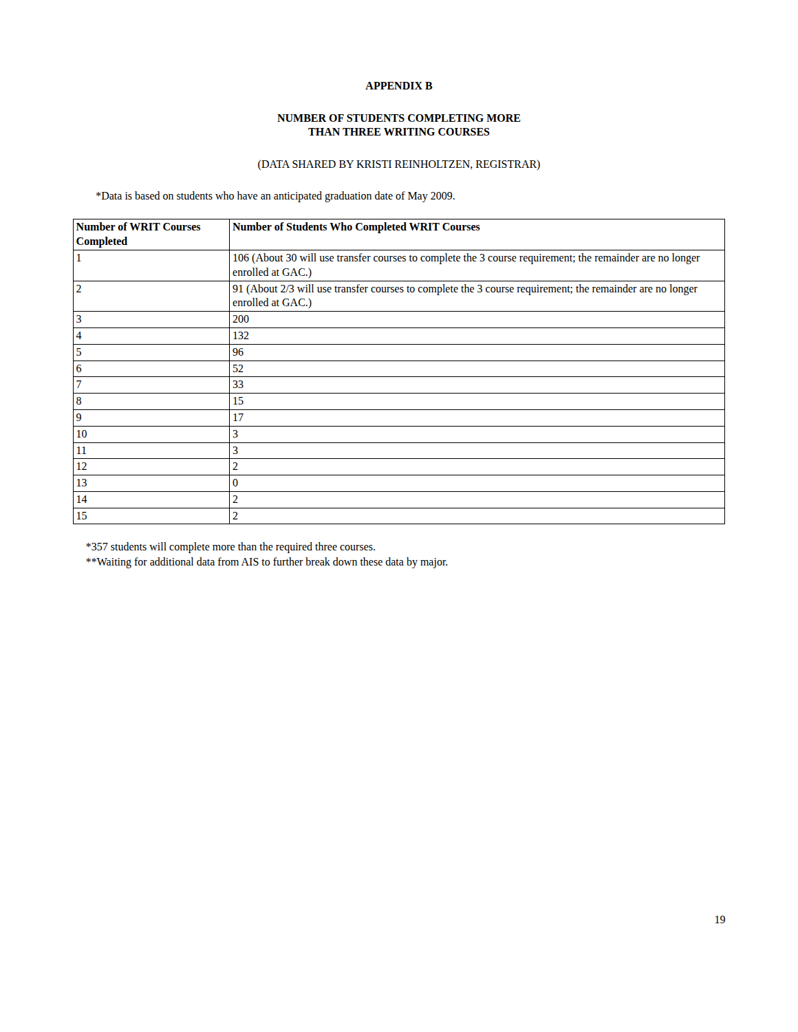APPENDIX B
NUMBER OF STUDENTS COMPLETING MORE THAN THREE WRITING COURSES
(DATA SHARED BY KRISTI REINHOLTZEN, REGISTRAR)
*Data is based on students who have an anticipated graduation date of May 2009.
| Number of WRIT Courses Completed | Number of Students Who Completed WRIT Courses |
| --- | --- |
| 1 | 106 (About 30 will use transfer courses to complete the 3 course requirement; the remainder are no longer enrolled at GAC.) |
| 2 | 91 (About 2/3 will use transfer courses to complete the 3 course requirement; the remainder are no longer enrolled at GAC.) |
| 3 | 200 |
| 4 | 132 |
| 5 | 96 |
| 6 | 52 |
| 7 | 33 |
| 8 | 15 |
| 9 | 17 |
| 10 | 3 |
| 11 | 3 |
| 12 | 2 |
| 13 | 0 |
| 14 | 2 |
| 15 | 2 |
*357 students will complete more than the required three courses.
**Waiting for additional data from AIS to further break down these data by major.
19